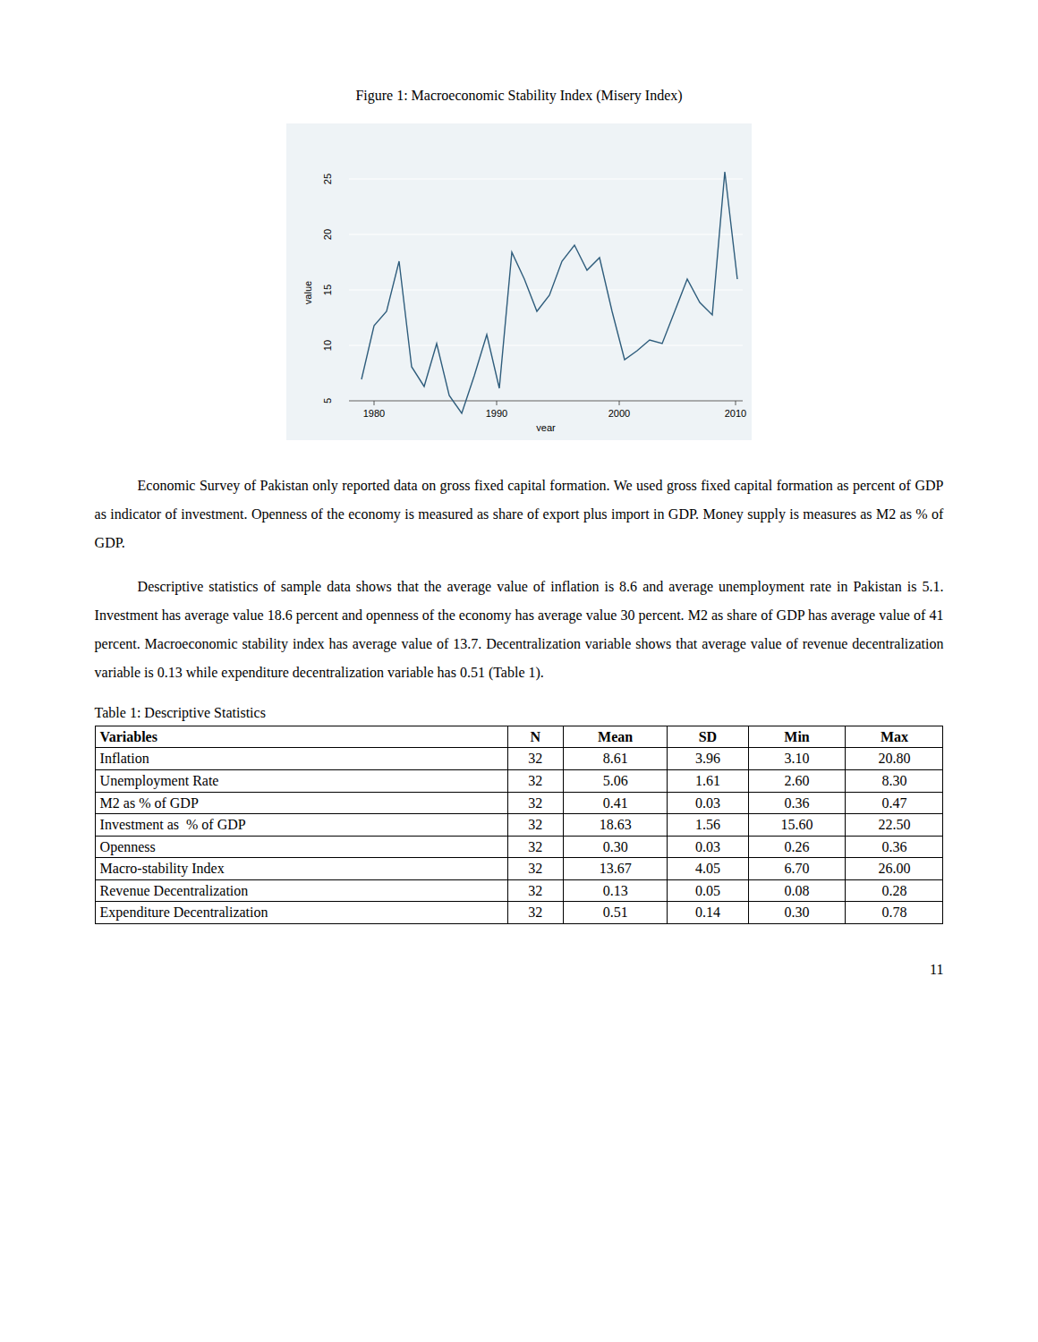Figure 1: Macroeconomic Stability Index (Misery Index)
value 25 20 15 10 5 1980 1990 2000 2010 year
Economic Survey of Pakistan only reported data on gross fixed capital formation. We used gross fixed capital formation as percent of GDP as indicator of investment. Openness of the economy is measured as share of export plus import in GDP. Money supply is measures as M2 as % of GDP.
Descriptive statistics of sample data shows that the average value of inflation is 8.6 and average unemployment rate in Pakistan is 5.1. Investment has average value 18.6 percent and openness of the economy has average value 30 percent. M2 as share of GDP has average value of 41 percent. Macroeconomic stability index has average value of 13.7. Decentralization variable shows that average value of revenue decentralization variable is 0.13 while expenditure decentralization variable has 0.51 (Table 1).
Table 1: Descriptive Statistics
| Variables | N | Mean | SD | Min | Max |
| --- | --- | --- | --- | --- | --- |
| Inflation | 32 | 8.61 | 3.96 | 3.10 | 20.80 |
| Unemployment Rate | 32 | 5.06 | 1.61 | 2.60 | 8.30 |
| M2 as % of GDP | 32 | 0.41 | 0.03 | 0.36 | 0.47 |
| Investment as % of GDP | 32 | 18.63 | 1.56 | 15.60 | 22.50 |
| Openness | 32 | 0.30 | 0.03 | 0.26 | 0.36 |
| Macro-stability Index | 32 | 13.67 | 4.05 | 6.70 | 26.00 |
| Revenue Decentralization | 32 | 0.13 | 0.05 | 0.08 | 0.28 |
| Expenditure Decentralization | 32 | 0.51 | 0.14 | 0.30 | 0.78 |
11